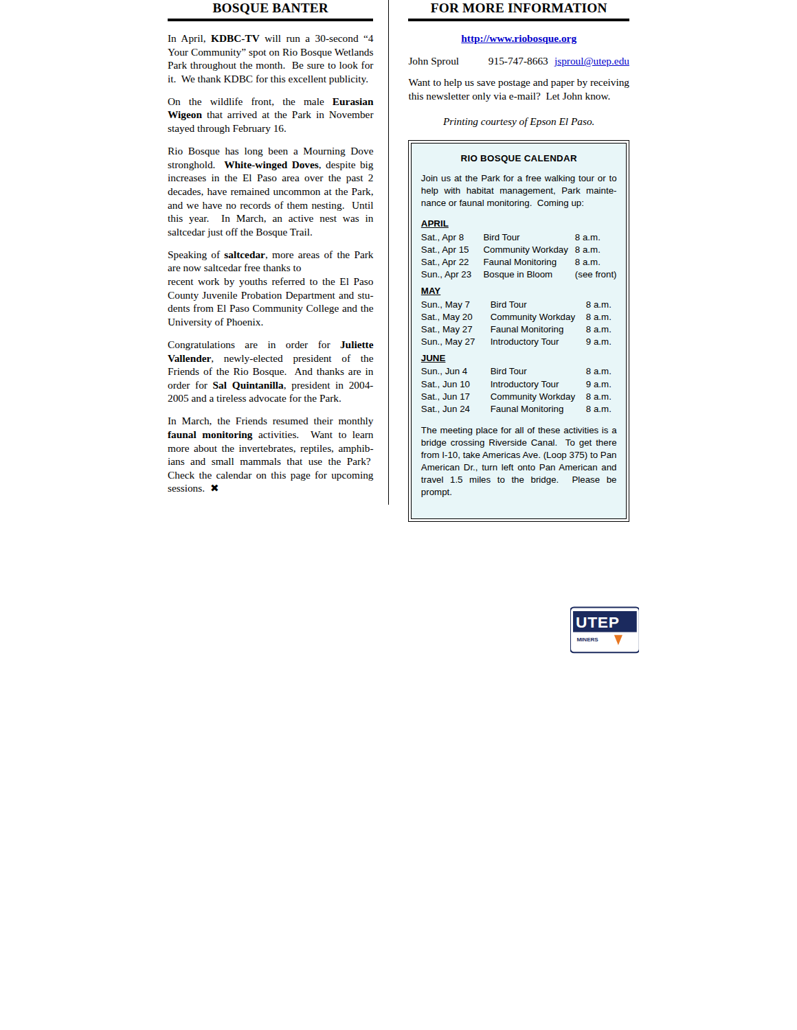BOSQUE BANTER
In April, KDBC-TV will run a 30-second “4 Your Community” spot on Rio Bosque Wetlands Park throughout the month. Be sure to look for it. We thank KDBC for this excellent publicity.
On the wildlife front, the male Eurasian Wigeon that arrived at the Park in November stayed through February 16.
Rio Bosque has long been a Mourning Dove stronghold. White-winged Doves, despite big increases in the El Paso area over the past 2 decades, have remained uncommon at the Park, and we have no records of them nesting. Until this year. In March, an active nest was in saltcedar just off the Bosque Trail.
Speaking of saltcedar, more areas of the Park are now saltcedar free thanks to
recent work by youths referred to the El Paso County Juvenile Probation Department and students from El Paso Community College and the University of Phoenix.
Congratulations are in order for Juliette Vallender, newly-elected president of the Friends of the Rio Bosque. And thanks are in order for Sal Quintanilla, president in 2004-2005 and a tireless advocate for the Park.
In March, the Friends resumed their monthly faunal monitoring activities. Want to learn more about the invertebrates, reptiles, amphibians and small mammals that use the Park? Check the calendar on this page for upcoming sessions. ✖
FOR MORE INFORMATION
http://www.riobosque.org
John Sproul 915-747-8663 jsproul@utep.edu
Want to help us save postage and paper by receiving this newsletter only via e-mail? Let John know.
Printing courtesy of Epson El Paso.
RIO BOSQUE CALENDAR
Join us at the Park for a free walking tour or to help with habitat management, Park maintenance or faunal monitoring. Coming up:
APRIL
| Sat., Apr 8 | Bird Tour | 8 a.m. |
| Sat., Apr 15 | Community Workday | 8 a.m. |
| Sat., Apr 22 | Faunal Monitoring | 8 a.m. |
| Sun., Apr 23 | Bosque in Bloom | (see front) |
MAY
| Sun., May 7 | Bird Tour | 8 a.m. |
| Sat., May 20 | Community Workday | 8 a.m. |
| Sat., May 27 | Faunal Monitoring | 8 a.m. |
| Sun., May 27 | Introductory Tour | 9 a.m. |
JUNE
| Sun., Jun 4 | Bird Tour | 8 a.m. |
| Sat., Jun 10 | Introductory Tour | 9 a.m. |
| Sat., Jun 17 | Community Workday | 8 a.m. |
| Sat., Jun 24 | Faunal Monitoring | 8 a.m. |
The meeting place for all of these activities is a bridge crossing Riverside Canal. To get there from I-10, take Americas Ave. (Loop 375) to Pan American Dr., turn left onto Pan American and travel 1.5 miles to the bridge. Please be prompt.
UTEP MINERS ®